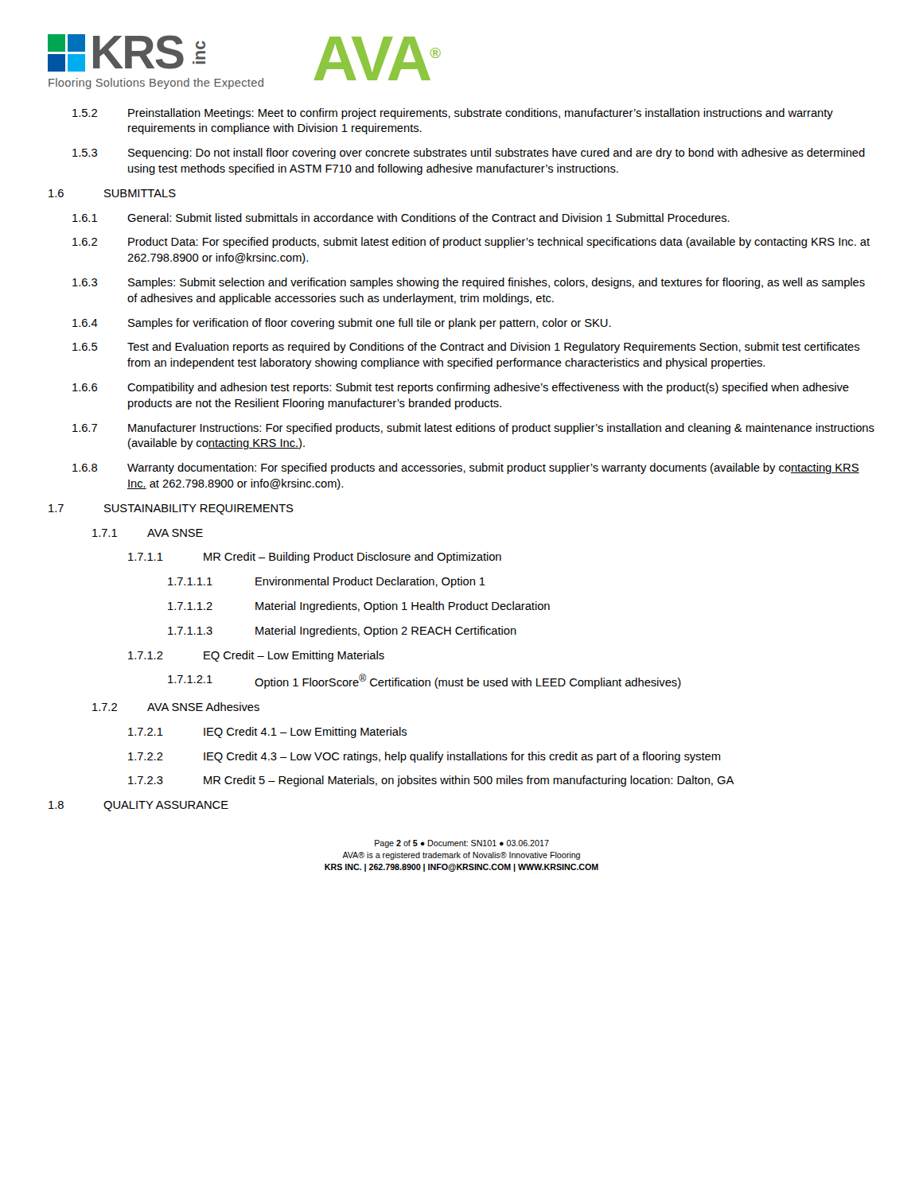KRS
inc
Flooring Solutions Beyond the Expected
AVA®
1.5.2
Preinstallation Meetings: Meet to confirm project requirements, substrate conditions, manufacturer’s installation instructions and warranty requirements in compliance with Division 1 requirements.
1.5.3
Sequencing: Do not install floor covering over concrete substrates until substrates have cured and are dry to bond with adhesive as determined using test methods specified in ASTM F710 and following adhesive manufacturer’s instructions.
1.6
SUBMITTALS
1.6.1
General: Submit listed submittals in accordance with Conditions of the Contract and Division 1 Submittal Procedures.
1.6.2
Product Data: For specified products, submit latest edition of product supplier’s technical specifications data (available by contacting KRS Inc. at 262.798.8900 or info@krsinc.com).
1.6.3
Samples: Submit selection and verification samples showing the required finishes, colors, designs, and textures for flooring, as well as samples of adhesives and applicable accessories such as underlayment, trim moldings, etc.
1.6.4
Samples for verification of floor covering submit one full tile or plank per pattern, color or SKU.
1.6.5
Test and Evaluation reports as required by Conditions of the Contract and Division 1 Regulatory Requirements Section, submit test certificates from an independent test laboratory showing compliance with specified performance characteristics and physical properties.
1.6.6
Compatibility and adhesion test reports: Submit test reports confirming adhesive’s effectiveness with the product(s) specified when adhesive products are not the Resilient Flooring manufacturer’s branded products.
1.6.7
Manufacturer Instructions: For specified products, submit latest editions of product supplier’s installation and cleaning & maintenance instructions (available by contacting KRS Inc.).
1.6.8
Warranty documentation: For specified products and accessories, submit product supplier’s warranty documents (available by contacting KRS Inc. at 262.798.8900 or info@krsinc.com).
1.7
SUSTAINABILITY REQUIREMENTS
1.7.1
AVA SNSE
1.7.1.1
MR Credit – Building Product Disclosure and Optimization
1.7.1.1.1
Environmental Product Declaration, Option 1
1.7.1.1.2
Material Ingredients, Option 1 Health Product Declaration
1.7.1.1.3
Material Ingredients, Option 2 REACH Certification
1.7.1.2
EQ Credit – Low Emitting Materials
1.7.1.2.1
Option 1 FloorScore® Certification (must be used with LEED Compliant adhesives)
1.7.2
AVA SNSE Adhesives
1.7.2.1
IEQ Credit 4.1 – Low Emitting Materials
1.7.2.2
IEQ Credit 4.3 – Low VOC ratings, help qualify installations for this credit as part of a flooring system
1.7.2.3
MR Credit 5 – Regional Materials, on jobsites within 500 miles from manufacturing location: Dalton, GA
1.8
QUALITY ASSURANCE
Page 2 of 5 ● Document: SN101 ● 03.06.2017
AVA® is a registered trademark of Novalis® Innovative Flooring
KRS INC. | 262.798.8900 | INFO@KRSINC.COM | WWW.KRSINC.COM